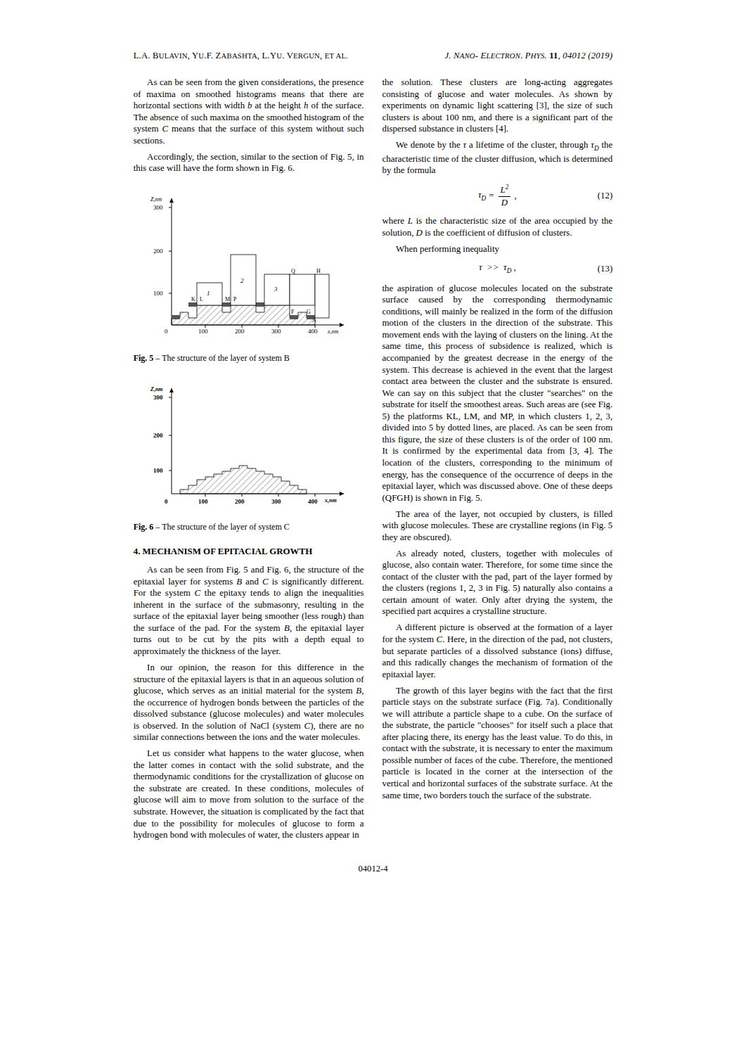L.A. BULAVIN, YU.F. ZABASHTA, L.YU. VERGUN, ET AL.
J. NANO- ELECTRON. PHYS. 11, 04012 (2019)
As can be seen from the given considerations, the presence of maxima on smoothed histograms means that there are horizontal sections with width b at the height h of the surface. The absence of such maxima on the smoothed histogram of the system C means that the surface of this system without such sections.
Accordingly, the section, similar to the section of Fig. 5, in this case will have the form shown in Fig. 6.
Z,nm 300 200 100 0 100 200 300 400 x,nm 1 2 3 K L M P Q H F G A
Fig. 5 – The structure of the layer of system B
Z,nm 300 200 100 0 100 200 300 400 x,nm
Fig. 6 – The structure of the layer of system C
4. MECHANISM OF EPITACIAL GROWTH
As can be seen from Fig. 5 and Fig. 6, the structure of the epitaxial layer for systems B and C is significantly different. For the system C the epitaxy tends to align the inequalities inherent in the surface of the submasonry, resulting in the surface of the epitaxial layer being smoother (less rough) than the surface of the pad. For the system B, the epitaxial layer turns out to be cut by the pits with a depth equal to approximately the thickness of the layer.
In our opinion, the reason for this difference in the structure of the epitaxial layers is that in an aqueous solution of glucose, which serves as an initial material for the system B, the occurrence of hydrogen bonds between the particles of the dissolved substance (glucose molecules) and water molecules is observed. In the solution of NaCl (system C), there are no similar connections between the ions and the water molecules.
Let us consider what happens to the water glucose, when the latter comes in contact with the solid substrate, and the thermodynamic conditions for the crystallization of glucose on the substrate are created. In these conditions, molecules of glucose will aim to move from solution to the surface of the substrate. However, the situation is complicated by the fact that due to the possibility for molecules of glucose to form a hydrogen bond with molecules of water, the clusters appear in
the solution. These clusters are long-acting aggregates consisting of glucose and water molecules. As shown by experiments on dynamic light scattering [3], the size of such clusters is about 100 nm, and there is a significant part of the dispersed substance in clusters [4].
We denote by the τ a lifetime of the cluster, through τD the characteristic time of the cluster diffusion, which is determined by the formula
τD = L2 D ,
(12)
where L is the characteristic size of the area occupied by the solution, D is the coefficient of diffusion of clusters.
When performing inequality
τ >> τD ,
(13)
the aspiration of glucose molecules located on the substrate surface caused by the corresponding thermodynamic conditions, will mainly be realized in the form of the diffusion motion of the clusters in the direction of the substrate. This movement ends with the laying of clusters on the lining. At the same time, this process of subsidence is realized, which is accompanied by the greatest decrease in the energy of the system. This decrease is achieved in the event that the largest contact area between the cluster and the substrate is ensured. We can say on this subject that the cluster "searches" on the substrate for itself the smoothest areas. Such areas are (see Fig. 5) the platforms KL, LM, and MP, in which clusters 1, 2, 3, divided into 5 by dotted lines, are placed. As can be seen from this figure, the size of these clusters is of the order of 100 nm. It is confirmed by the experimental data from [3, 4]. The location of the clusters, corresponding to the minimum of energy, has the consequence of the occurrence of deeps in the epitaxial layer, which was discussed above. One of these deeps (QFGH) is shown in Fig. 5.
The area of the layer, not occupied by clusters, is filled with glucose molecules. These are crystalline regions (in Fig. 5 they are obscured).
As already noted, clusters, together with molecules of glucose, also contain water. Therefore, for some time since the contact of the cluster with the pad, part of the layer formed by the clusters (regions 1, 2, 3 in Fig. 5) naturally also contains a certain amount of water. Only after drying the system, the specified part acquires a crystalline structure.
A different picture is observed at the formation of a layer for the system C. Here, in the direction of the pad, not clusters, but separate particles of a dissolved substance (ions) diffuse, and this radically changes the mechanism of formation of the epitaxial layer.
The growth of this layer begins with the fact that the first particle stays on the substrate surface (Fig. 7a). Conditionally we will attribute a particle shape to a cube. On the surface of the substrate, the particle "chooses" for itself such a place that after placing there, its energy has the least value. To do this, in contact with the substrate, it is necessary to enter the maximum possible number of faces of the cube. Therefore, the mentioned particle is located in the corner at the intersection of the vertical and horizontal surfaces of the substrate surface. At the same time, two borders touch the surface of the substrate.
04012-4